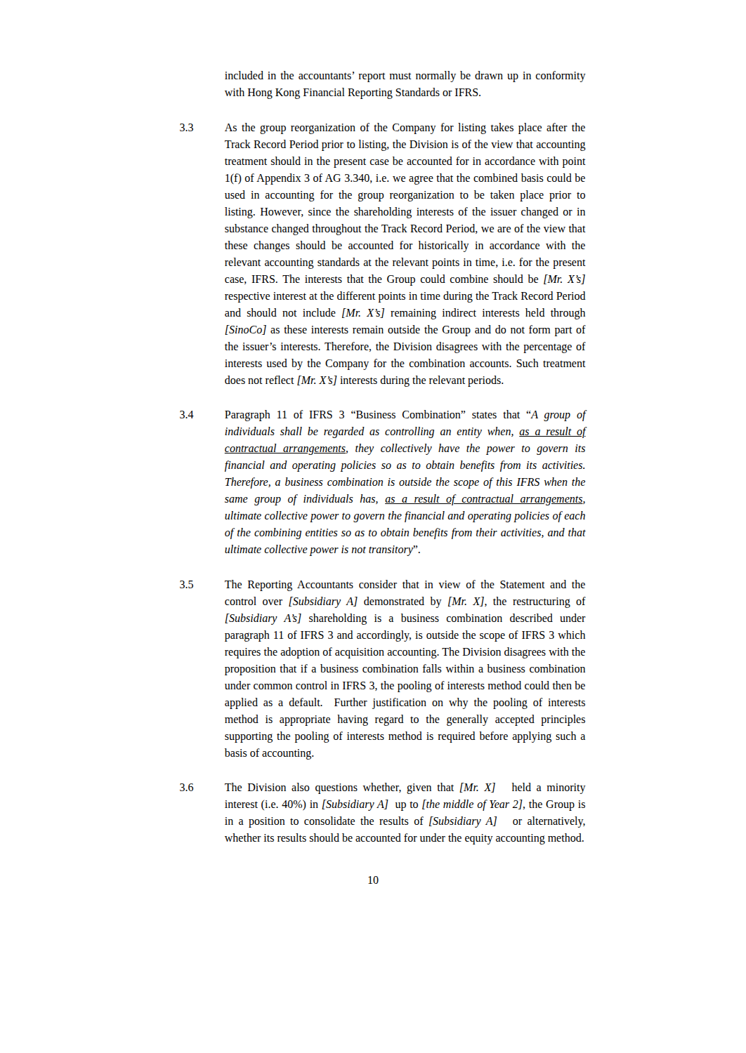included in the accountants’ report must normally be drawn up in conformity with Hong Kong Financial Reporting Standards or IFRS.
3.3
As the group reorganization of the Company for listing takes place after the Track Record Period prior to listing, the Division is of the view that accounting treatment should in the present case be accounted for in accordance with point 1(f) of Appendix 3 of AG 3.340, i.e. we agree that the combined basis could be used in accounting for the group reorganization to be taken place prior to listing. However, since the shareholding interests of the issuer changed or in substance changed throughout the Track Record Period, we are of the view that these changes should be accounted for historically in accordance with the relevant accounting standards at the relevant points in time, i.e. for the present case, IFRS. The interests that the Group could combine should be [Mr. X’s] respective interest at the different points in time during the Track Record Period and should not include [Mr. X’s] remaining indirect interests held through [SinoCo] as these interests remain outside the Group and do not form part of the issuer’s interests. Therefore, the Division disagrees with the percentage of interests used by the Company for the combination accounts. Such treatment does not reflect [Mr. X’s] interests during the relevant periods.
3.4
Paragraph 11 of IFRS 3 “Business Combination” states that “A group of individuals shall be regarded as controlling an entity when, as a result of contractual arrangements, they collectively have the power to govern its financial and operating policies so as to obtain benefits from its activities. Therefore, a business combination is outside the scope of this IFRS when the same group of individuals has, as a result of contractual arrangements, ultimate collective power to govern the financial and operating policies of each of the combining entities so as to obtain benefits from their activities, and that ultimate collective power is not transitory”.
3.5
The Reporting Accountants consider that in view of the Statement and the control over [Subsidiary A] demonstrated by [Mr. X], the restructuring of [Subsidiary A’s] shareholding is a business combination described under paragraph 11 of IFRS 3 and accordingly, is outside the scope of IFRS 3 which requires the adoption of acquisition accounting. The Division disagrees with the proposition that if a business combination falls within a business combination under common control in IFRS 3, the pooling of interests method could then be applied as a default. Further justification on why the pooling of interests method is appropriate having regard to the generally accepted principles supporting the pooling of interests method is required before applying such a basis of accounting.
3.6
The Division also questions whether, given that [Mr. X] held a minority interest (i.e. 40%) in [Subsidiary A] up to [the middle of Year 2], the Group is in a position to consolidate the results of [Subsidiary A] or alternatively, whether its results should be accounted for under the equity accounting method.
10